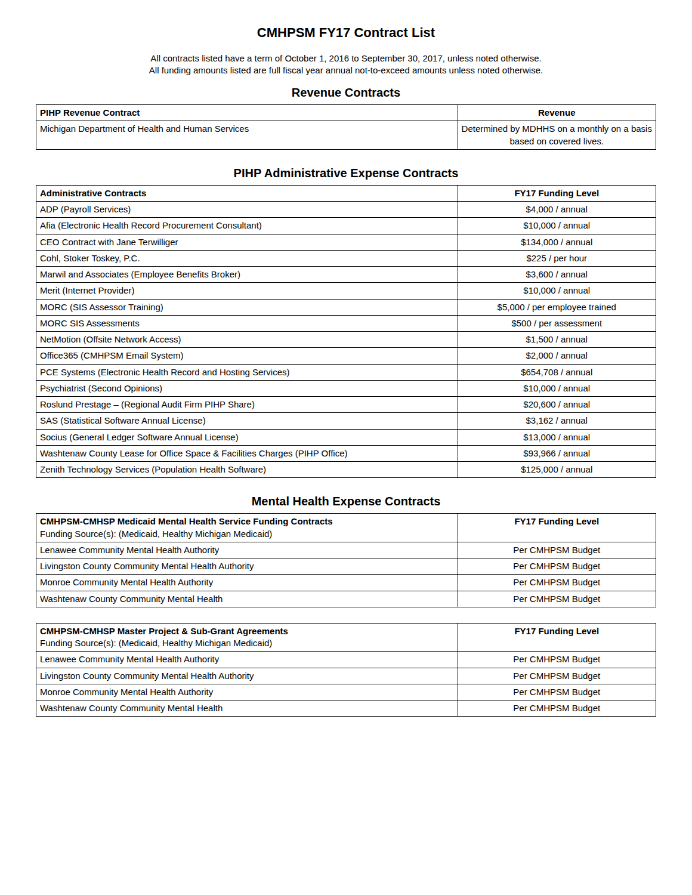CMHPSM FY17 Contract List
All contracts listed have a term of October 1, 2016 to September 30, 2017, unless noted otherwise.
All funding amounts listed are full fiscal year annual not-to-exceed amounts unless noted otherwise.
Revenue Contracts
| PIHP Revenue Contract | Revenue |
| --- | --- |
| Michigan Department of Health and Human Services | Determined by MDHHS on a monthly on a basis based on covered lives. |
PIHP Administrative Expense Contracts
| Administrative Contracts | FY17 Funding Level |
| --- | --- |
| ADP (Payroll Services) | $4,000 / annual |
| Afia (Electronic Health Record Procurement Consultant) | $10,000 / annual |
| CEO Contract with Jane Terwilliger | $134,000 / annual |
| Cohl, Stoker Toskey, P.C. | $225 / per hour |
| Marwil and Associates (Employee Benefits Broker) | $3,600 / annual |
| Merit (Internet Provider) | $10,000 / annual |
| MORC (SIS Assessor Training) | $5,000 / per employee trained |
| MORC SIS Assessments | $500 / per assessment |
| NetMotion (Offsite Network Access) | $1,500 / annual |
| Office365 (CMHPSM Email System) | $2,000 / annual |
| PCE Systems (Electronic Health Record and Hosting Services) | $654,708 / annual |
| Psychiatrist (Second Opinions) | $10,000 / annual |
| Roslund Prestage – (Regional Audit Firm PIHP Share) | $20,600 / annual |
| SAS (Statistical Software Annual License) | $3,162 / annual |
| Socius (General Ledger Software Annual License) | $13,000 / annual |
| Washtenaw County Lease for Office Space & Facilities Charges (PIHP Office) | $93,966 / annual |
| Zenith Technology Services (Population Health Software) | $125,000 / annual |
Mental Health Expense Contracts
| CMHPSM-CMHSP Medicaid Mental Health Service Funding Contracts Funding Source(s): (Medicaid, Healthy Michigan Medicaid) | FY17 Funding Level |
| --- | --- |
| Lenawee Community Mental Health Authority | Per CMHPSM Budget |
| Livingston County Community Mental Health Authority | Per CMHPSM Budget |
| Monroe Community Mental Health Authority | Per CMHPSM Budget |
| Washtenaw County Community Mental Health | Per CMHPSM Budget |
| CMHPSM-CMHSP Master Project & Sub-Grant Agreements Funding Source(s): (Medicaid, Healthy Michigan Medicaid) | FY17 Funding Level |
| --- | --- |
| Lenawee Community Mental Health Authority | Per CMHPSM Budget |
| Livingston County Community Mental Health Authority | Per CMHPSM Budget |
| Monroe Community Mental Health Authority | Per CMHPSM Budget |
| Washtenaw County Community Mental Health | Per CMHPSM Budget |